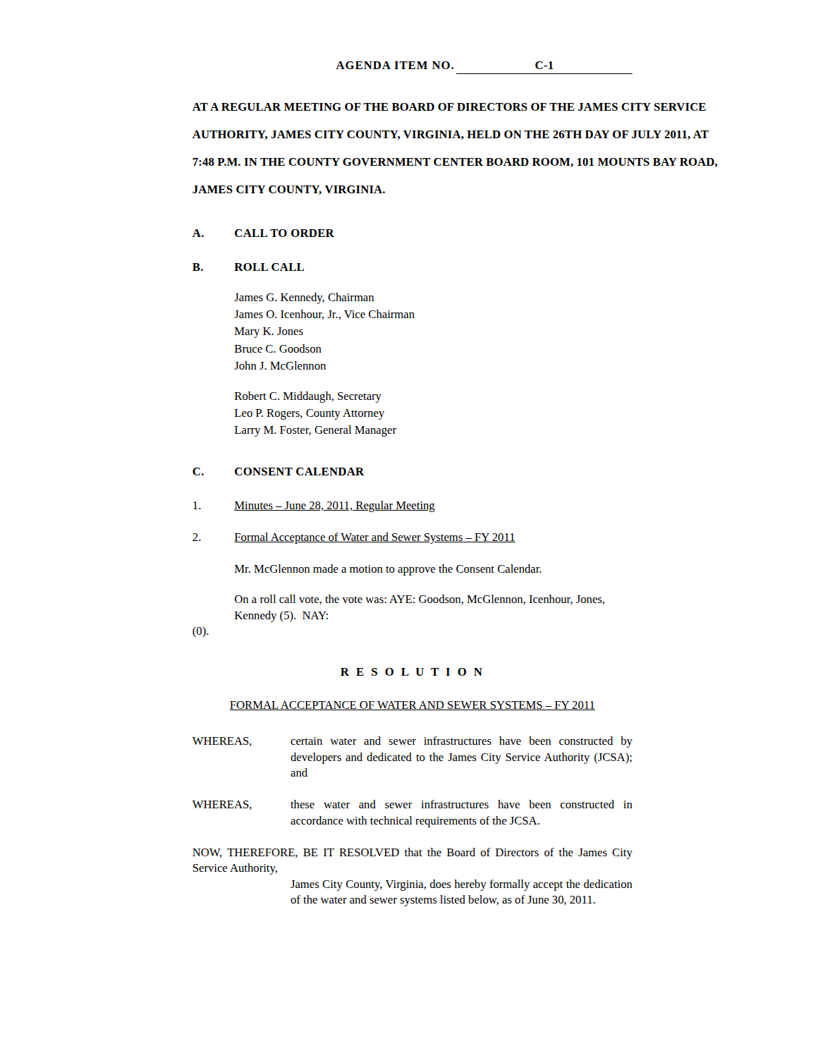AGENDA ITEM NO. C-1
AT A REGULAR MEETING OF THE BOARD OF DIRECTORS OF THE JAMES CITY SERVICE AUTHORITY, JAMES CITY COUNTY, VIRGINIA, HELD ON THE 26TH DAY OF JULY 2011, AT 7:48 P.M. IN THE COUNTY GOVERNMENT CENTER BOARD ROOM, 101 MOUNTS BAY ROAD, JAMES CITY COUNTY, VIRGINIA.
A. CALL TO ORDER
B. ROLL CALL
James G. Kennedy, Chairman
James O. Icenhour, Jr., Vice Chairman
Mary K. Jones
Bruce C. Goodson
John J. McGlennon
Robert C. Middaugh, Secretary
Leo P. Rogers, County Attorney
Larry M. Foster, General Manager
C. CONSENT CALENDAR
1. Minutes – June 28, 2011, Regular Meeting
2. Formal Acceptance of Water and Sewer Systems – FY 2011
Mr. McGlennon made a motion to approve the Consent Calendar.
On a roll call vote, the vote was: AYE: Goodson, McGlennon, Icenhour, Jones, Kennedy (5). NAY:
(0).
R E S O L U T I O N
FORMAL ACCEPTANCE OF WATER AND SEWER SYSTEMS – FY 2011
WHEREAS, certain water and sewer infrastructures have been constructed by developers and dedicated to the James City Service Authority (JCSA); and
WHEREAS, these water and sewer infrastructures have been constructed in accordance with technical requirements of the JCSA.
NOW, THEREFORE, BE IT RESOLVED that the Board of Directors of the James City Service Authority, James City County, Virginia, does hereby formally accept the dedication of the water and sewer systems listed below, as of June 30, 2011.